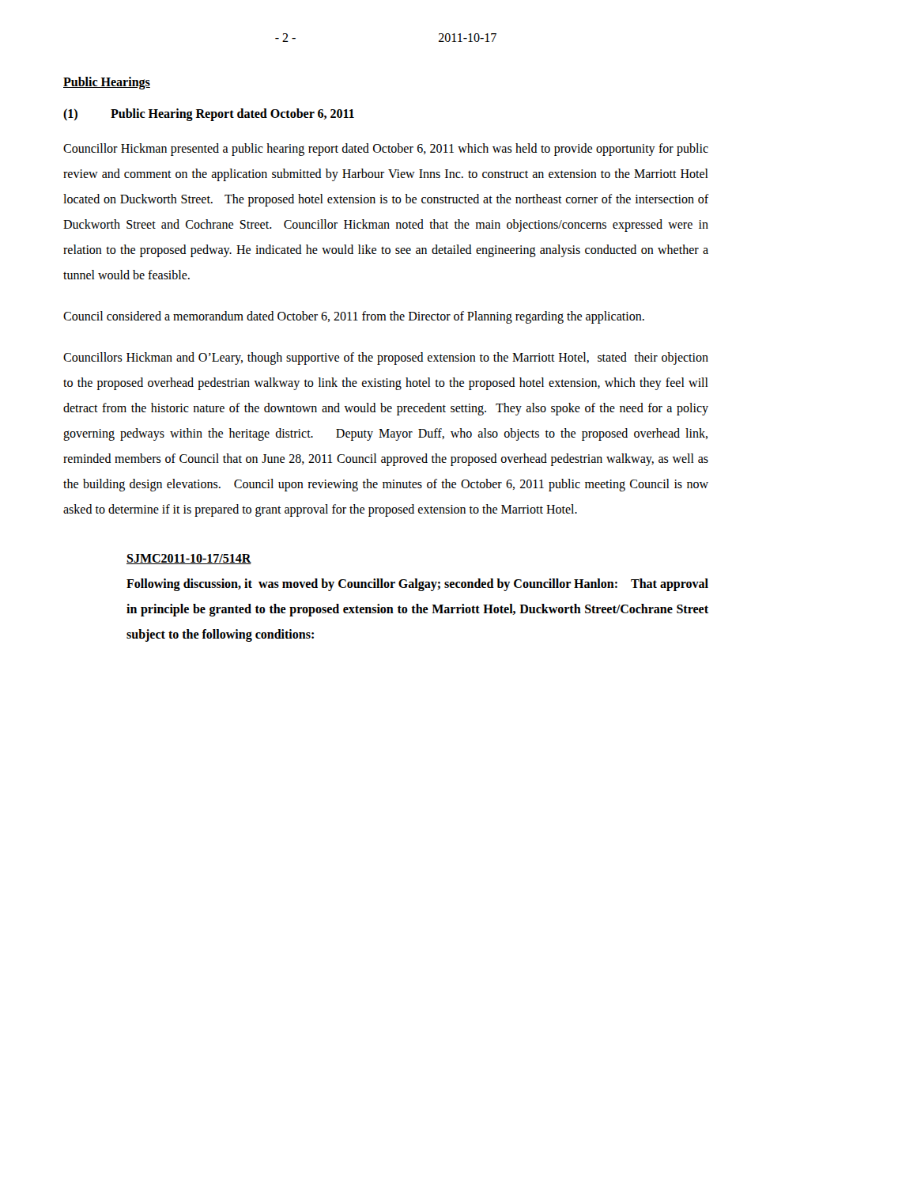- 2 - 2011-10-17
Public Hearings
(1) Public Hearing Report dated October 6, 2011
Councillor Hickman presented a public hearing report dated October 6, 2011 which was held to provide opportunity for public review and comment on the application submitted by Harbour View Inns Inc. to construct an extension to the Marriott Hotel located on Duckworth Street. The proposed hotel extension is to be constructed at the northeast corner of the intersection of Duckworth Street and Cochrane Street. Councillor Hickman noted that the main objections/concerns expressed were in relation to the proposed pedway. He indicated he would like to see an detailed engineering analysis conducted on whether a tunnel would be feasible.
Council considered a memorandum dated October 6, 2011 from the Director of Planning regarding the application.
Councillors Hickman and O’Leary, though supportive of the proposed extension to the Marriott Hotel, stated their objection to the proposed overhead pedestrian walkway to link the existing hotel to the proposed hotel extension, which they feel will detract from the historic nature of the downtown and would be precedent setting. They also spoke of the need for a policy governing pedways within the heritage district. Deputy Mayor Duff, who also objects to the proposed overhead link, reminded members of Council that on June 28, 2011 Council approved the proposed overhead pedestrian walkway, as well as the building design elevations. Council upon reviewing the minutes of the October 6, 2011 public meeting Council is now asked to determine if it is prepared to grant approval for the proposed extension to the Marriott Hotel.
SJMC2011-10-17/514R
Following discussion, it was moved by Councillor Galgay; seconded by Councillor Hanlon: That approval in principle be granted to the proposed extension to the Marriott Hotel, Duckworth Street/Cochrane Street subject to the following conditions: